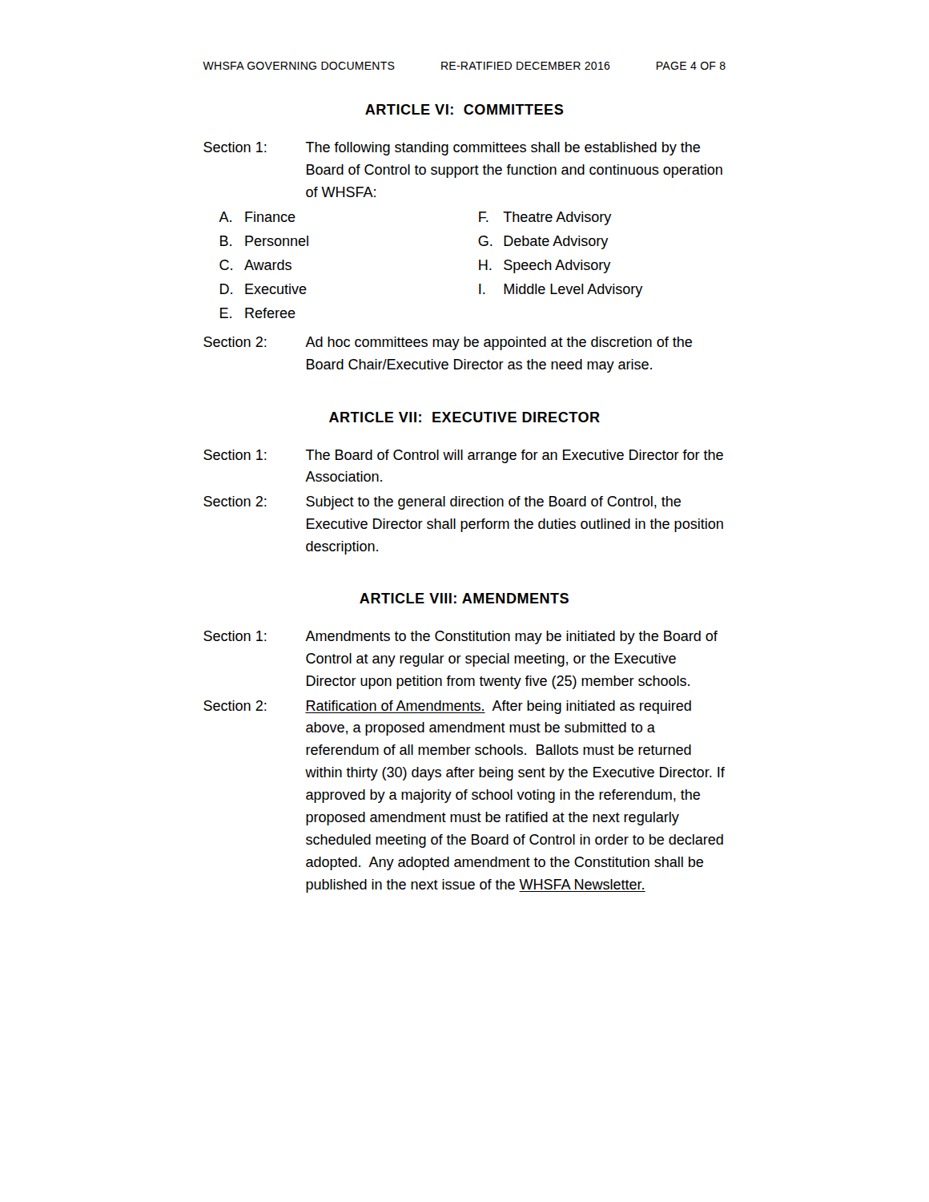WHSFA GOVERNING DOCUMENTS RE-RATIFIED DECEMBER 2016 PAGE 4 OF 8
ARTICLE VI: COMMITTEES
Section 1:
The following standing committees shall be established by the Board of Control to support the function and continuous operation of WHSFA:
A. Finance
B. Personnel
C. Awards
D. Executive
E. Referee
F. Theatre Advisory
G. Debate Advisory
H. Speech Advisory
I. Middle Level Advisory
Section 2:
Ad hoc committees may be appointed at the discretion of the Board Chair/Executive Director as the need may arise.
ARTICLE VII: EXECUTIVE DIRECTOR
Section 1:
The Board of Control will arrange for an Executive Director for the Association.
Section 2:
Subject to the general direction of the Board of Control, the Executive Director shall perform the duties outlined in the position description.
ARTICLE VIII: AMENDMENTS
Section 1:
Amendments to the Constitution may be initiated by the Board of Control at any regular or special meeting, or the Executive Director upon petition from twenty five (25) member schools.
Section 2:
Ratification of Amendments. After being initiated as required above, a proposed amendment must be submitted to a referendum of all member schools. Ballots must be returned within thirty (30) days after being sent by the Executive Director. If approved by a majority of school voting in the referendum, the proposed amendment must be ratified at the next regularly scheduled meeting of the Board of Control in order to be declared adopted. Any adopted amendment to the Constitution shall be published in the next issue of the WHSFA Newsletter.